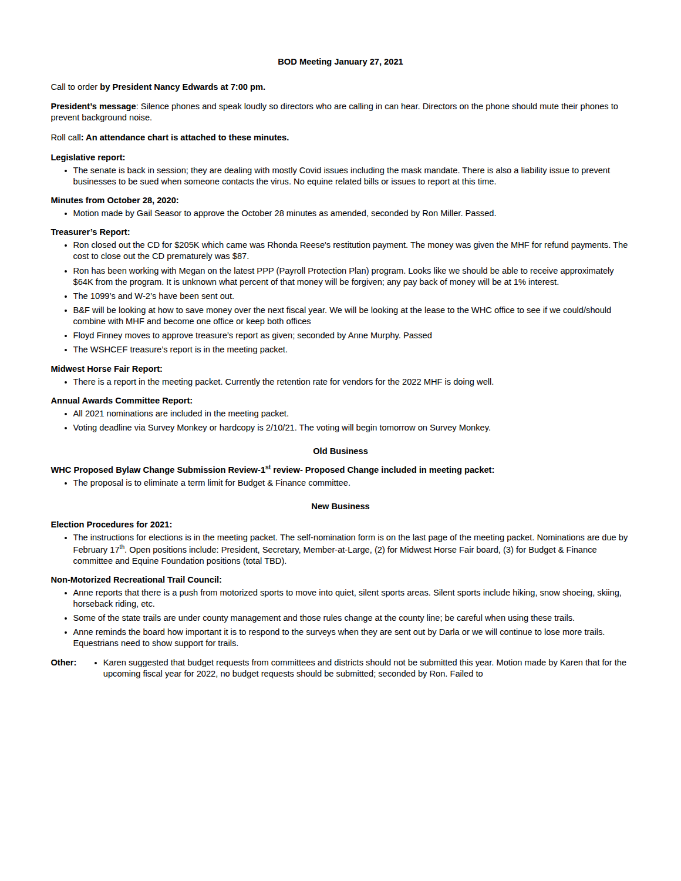BOD Meeting January 27, 2021
Call to order by President Nancy Edwards at 7:00 pm.
President’s message: Silence phones and speak loudly so directors who are calling in can hear. Directors on the phone should mute their phones to prevent background noise.
Roll call: An attendance chart is attached to these minutes.
Legislative report:
The senate is back in session; they are dealing with mostly Covid issues including the mask mandate. There is also a liability issue to prevent businesses to be sued when someone contacts the virus. No equine related bills or issues to report at this time.
Minutes from October 28, 2020:
Motion made by Gail Seasor to approve the October 28 minutes as amended, seconded by Ron Miller. Passed.
Treasurer’s Report:
Ron closed out the CD for $205K which came was Rhonda Reese's restitution payment. The money was given the MHF for refund payments. The cost to close out the CD prematurely was $87.
Ron has been working with Megan on the latest PPP (Payroll Protection Plan) program. Looks like we should be able to receive approximately $64K from the program. It is unknown what percent of that money will be forgiven; any pay back of money will be at 1% interest.
The 1099’s and W-2’s have been sent out.
B&F will be looking at how to save money over the next fiscal year. We will be looking at the lease to the WHC office to see if we could/should combine with MHF and become one office or keep both offices
Floyd Finney moves to approve treasure’s report as given; seconded by Anne Murphy. Passed
The WSHCEF treasure’s report is in the meeting packet.
Midwest Horse Fair Report:
There is a report in the meeting packet. Currently the retention rate for vendors for the 2022 MHF is doing well.
Annual Awards Committee Report:
All 2021 nominations are included in the meeting packet.
Voting deadline via Survey Monkey or hardcopy is 2/10/21. The voting will begin tomorrow on Survey Monkey.
Old Business
WHC Proposed Bylaw Change Submission Review-1st review- Proposed Change included in meeting packet:
The proposal is to eliminate a term limit for Budget & Finance committee.
New Business
Election Procedures for 2021:
The instructions for elections is in the meeting packet. The self-nomination form is on the last page of the meeting packet. Nominations are due by February 17th. Open positions include: President, Secretary, Member-at-Large, (2) for Midwest Horse Fair board, (3) for Budget & Finance committee and Equine Foundation positions (total TBD).
Non-Motorized Recreational Trail Council:
Anne reports that there is a push from motorized sports to move into quiet, silent sports areas. Silent sports include hiking, snow shoeing, skiing, horseback riding, etc.
Some of the state trails are under county management and those rules change at the county line; be careful when using these trails.
Anne reminds the board how important it is to respond to the surveys when they are sent out by Darla or we will continue to lose more trails. Equestrians need to show support for trails.
Other:
Karen suggested that budget requests from committees and districts should not be submitted this year. Motion made by Karen that for the upcoming fiscal year for 2022, no budget requests should be submitted; seconded by Ron. Failed to